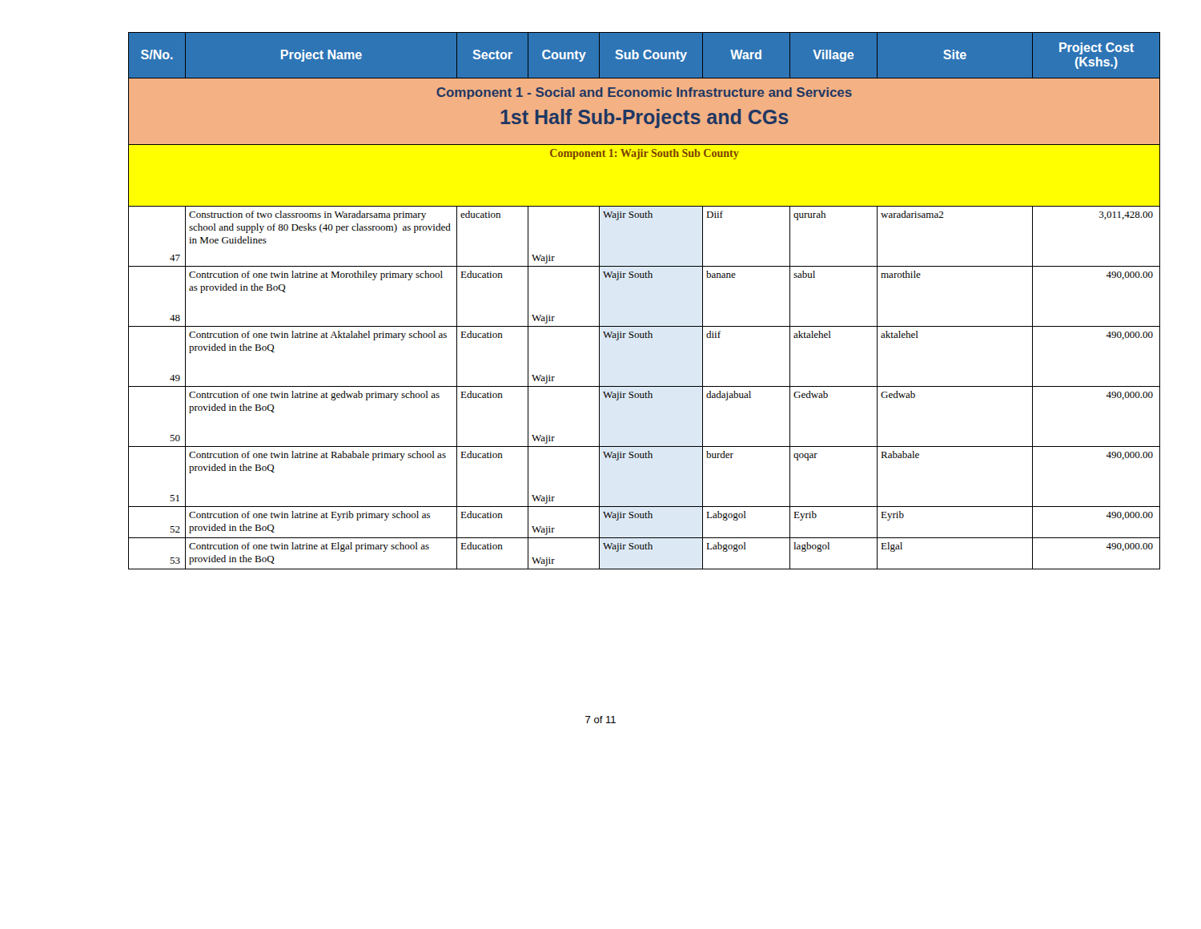| Component 1 - Social and Economic Infrastructure and Services 1st Half Sub-Projects and CGs |
| Component 1: Wajir South Sub County |
| S/No. | Project Name | Sector | County | Sub County | Ward | Village | Site | Project Cost (Kshs.) |
| 47 | Construction of two classrooms in Waradarsama primary school and supply of 80 Desks (40 per classroom) as provided in Moe Guidelines | education | Wajir | Wajir South | Diif | qururah | waradarisama2 | 3,011,428.00 |
| 48 | Contrcution of one twin latrine at Morothiley primary school as provided in the BoQ | Education | Wajir | Wajir South | banane | sabul | marothile | 490,000.00 |
| 49 | Contrcution of one twin latrine at Aktalahel primary school as provided in the BoQ | Education | Wajir | Wajir South | diif | aktalehel | aktalehel | 490,000.00 |
| 50 | Contrcution of one twin latrine at gedwab primary school as provided in the BoQ | Education | Wajir | Wajir South | dadajabual | Gedwab | Gedwab | 490,000.00 |
| 51 | Contrcution of one twin latrine at Rababale primary school as provided in the BoQ | Education | Wajir | Wajir South | burder | qoqar | Rababale | 490,000.00 |
| 52 | Contrcution of one twin latrine at Eyrib primary school as provided in the BoQ | Education | Wajir | Wajir South | Labgogol | Eyrib | Eyrib | 490,000.00 |
| 53 | Contrcution of one twin latrine at Elgal primary school as provided in the BoQ | Education | Wajir | Wajir South | Labgogol | lagbogol | Elgal | 490,000.00 |
7 of 11